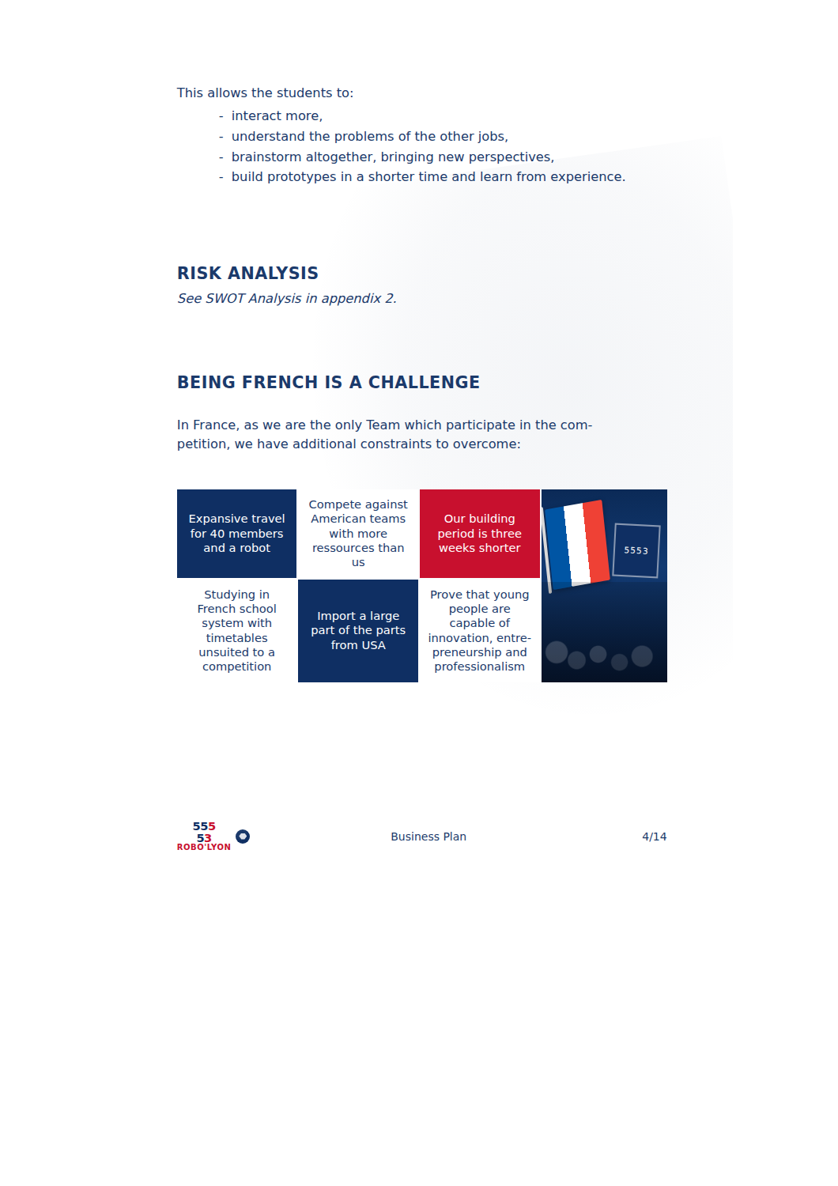This allows the students to:
interact more,
understand the problems of the other jobs,
brainstorm altogether, bringing new perspectives,
build prototypes in a shorter time and learn from experience.
RISK ANALYSIS
See SWOT Analysis in appendix 2.
BEING FRENCH IS A CHALLENGE
In France, as we are the only Team which participate in the com-
petition, we have additional constraints to overcome:
Expansive travel for 40 members and a robot
Compete against American teams with more ressources than us
Our building period is three weeks shorter
5553
Studying in French school system with timetables unsuited to a competition
Import a large part of the parts from USA
Prove that young people are capable of innovation, entre-preneurship and professionalism
555 53 ROBO'LYON
Business Plan
4/14